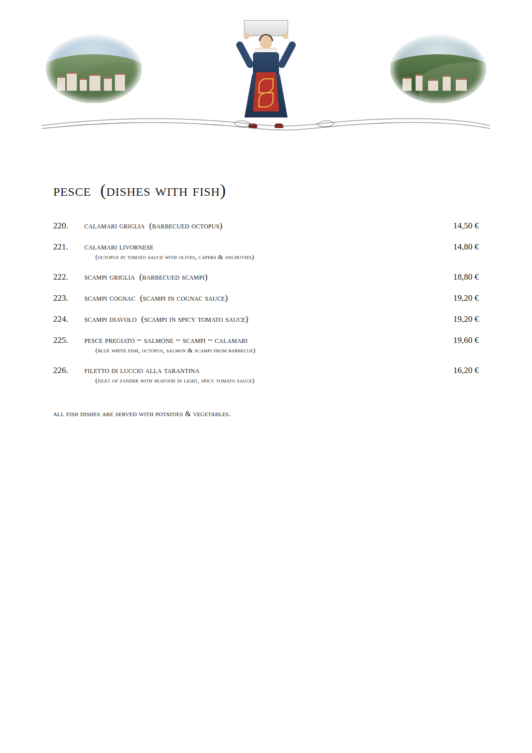Pesce (Dishes with Fish)
| 220. | Calamari Griglia (barbecued octopus) | 14,50 € |
| 221. | Calamari Livornese (octopus in tomato sauce with olives, capers & anchovies) | 14,80 € |
| 222. | Scampi Griglia (barbecued scampi) | 18,80 € |
| 223. | Scampi Cognac (scampi in cognac sauce) | 19,20 € |
| 224. | Scampi Diavolo (scampi in spicy tomato sauce) | 19,20 € |
| 225. | Pesce Pregiato ~ Salmone ~ Scampi ~ Calamari (blue white fish, octopus, salmon & scampi from barbecue) | 19,60 € |
| 226. | Filetto di Luccio alla Tarantina (filet of zander with seafood in light, spicy tomato sauce) | 16,20 € |
All fish dishes are served with potatoes & vegetables.